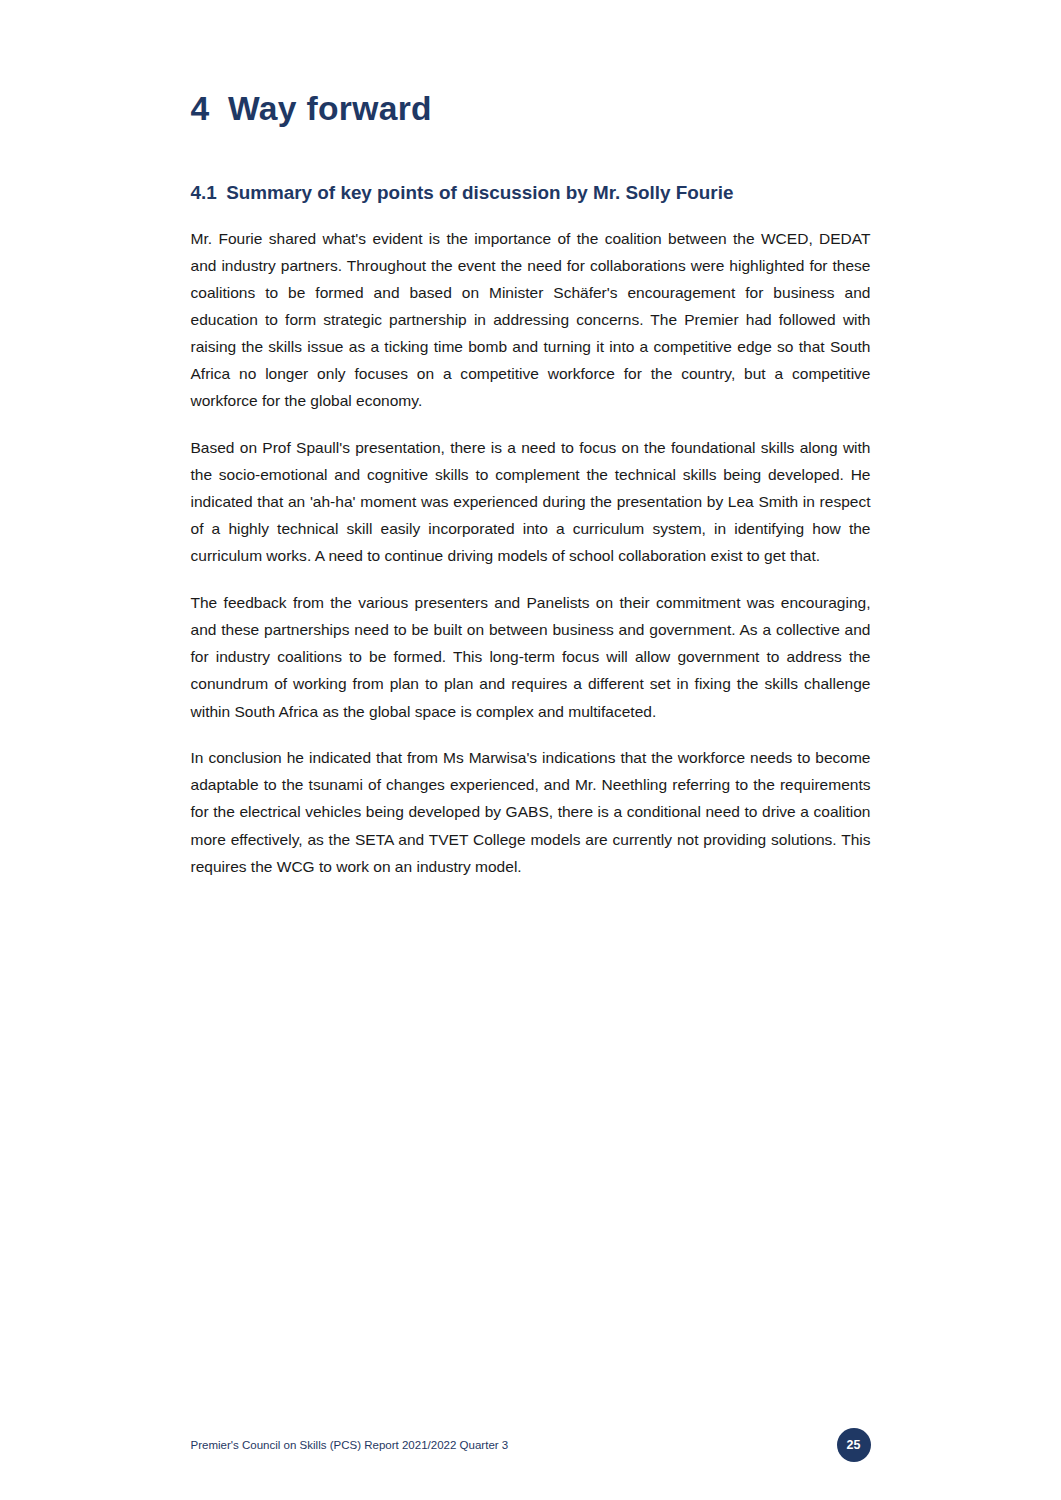4 Way forward
4.1 Summary of key points of discussion by Mr. Solly Fourie
Mr. Fourie shared what's evident is the importance of the coalition between the WCED, DEDAT and industry partners. Throughout the event the need for collaborations were highlighted for these coalitions to be formed and based on Minister Schäfer's encouragement for business and education to form strategic partnership in addressing concerns. The Premier had followed with raising the skills issue as a ticking time bomb and turning it into a competitive edge so that South Africa no longer only focuses on a competitive workforce for the country, but a competitive workforce for the global economy.
Based on Prof Spaull's presentation, there is a need to focus on the foundational skills along with the socio-emotional and cognitive skills to complement the technical skills being developed. He indicated that an 'ah-ha' moment was experienced during the presentation by Lea Smith in respect of a highly technical skill easily incorporated into a curriculum system, in identifying how the curriculum works. A need to continue driving models of school collaboration exist to get that.
The feedback from the various presenters and Panelists on their commitment was encouraging, and these partnerships need to be built on between business and government. As a collective and for industry coalitions to be formed. This long-term focus will allow government to address the conundrum of working from plan to plan and requires a different set in fixing the skills challenge within South Africa as the global space is complex and multifaceted.
In conclusion he indicated that from Ms Marwisa's indications that the workforce needs to become adaptable to the tsunami of changes experienced, and Mr. Neethling referring to the requirements for the electrical vehicles being developed by GABS, there is a conditional need to drive a coalition more effectively, as the SETA and TVET College models are currently not providing solutions. This requires the WCG to work on an industry model.
Premier's Council on Skills (PCS) Report 2021/2022 Quarter 3 25